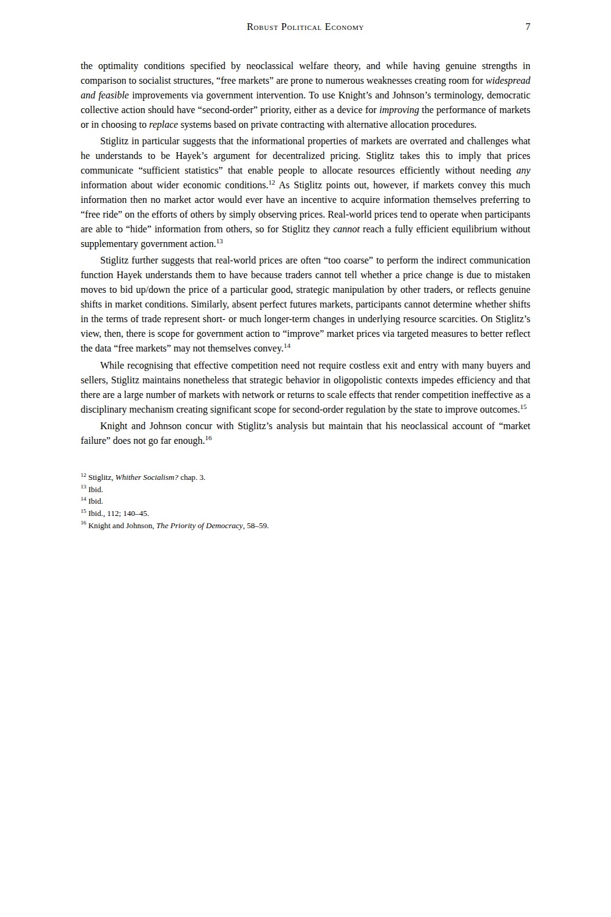Robust Political Economy 7
the optimality conditions specified by neoclassical welfare theory, and while having genuine strengths in comparison to socialist structures, “free markets” are prone to numerous weaknesses creating room for widespread and feasible improvements via government intervention. To use Knight’s and Johnson’s terminology, democratic collective action should have “second-order” priority, either as a device for improving the performance of markets or in choosing to replace systems based on private contracting with alternative allocation procedures.
Stiglitz in particular suggests that the informational properties of markets are overrated and challenges what he understands to be Hayek’s argument for decentralized pricing. Stiglitz takes this to imply that prices communicate “sufficient statistics” that enable people to allocate resources efficiently without needing any information about wider economic conditions.12 As Stiglitz points out, however, if markets convey this much information then no market actor would ever have an incentive to acquire information themselves preferring to “free ride” on the efforts of others by simply observing prices. Real-world prices tend to operate when participants are able to “hide” information from others, so for Stiglitz they cannot reach a fully efficient equilibrium without supplementary government action.13
Stiglitz further suggests that real-world prices are often “too coarse” to perform the indirect communication function Hayek understands them to have because traders cannot tell whether a price change is due to mistaken moves to bid up/down the price of a particular good, strategic manipulation by other traders, or reflects genuine shifts in market conditions. Similarly, absent perfect futures markets, participants cannot determine whether shifts in the terms of trade represent short- or much longer-term changes in underlying resource scarcities. On Stiglitz’s view, then, there is scope for government action to “improve” market prices via targeted measures to better reflect the data “free markets” may not themselves convey.14
While recognising that effective competition need not require costless exit and entry with many buyers and sellers, Stiglitz maintains nonetheless that strategic behavior in oligopolistic contexts impedes efficiency and that there are a large number of markets with network or returns to scale effects that render competition ineffective as a disciplinary mechanism creating significant scope for second-order regulation by the state to improve outcomes.15
Knight and Johnson concur with Stiglitz’s analysis but maintain that his neoclassical account of “market failure” does not go far enough.16
12Stiglitz, Whither Socialism? chap. 3.
13Ibid.
14Ibid.
15Ibid., 112; 140–45.
16Knight and Johnson, The Priority of Democracy, 58–59.